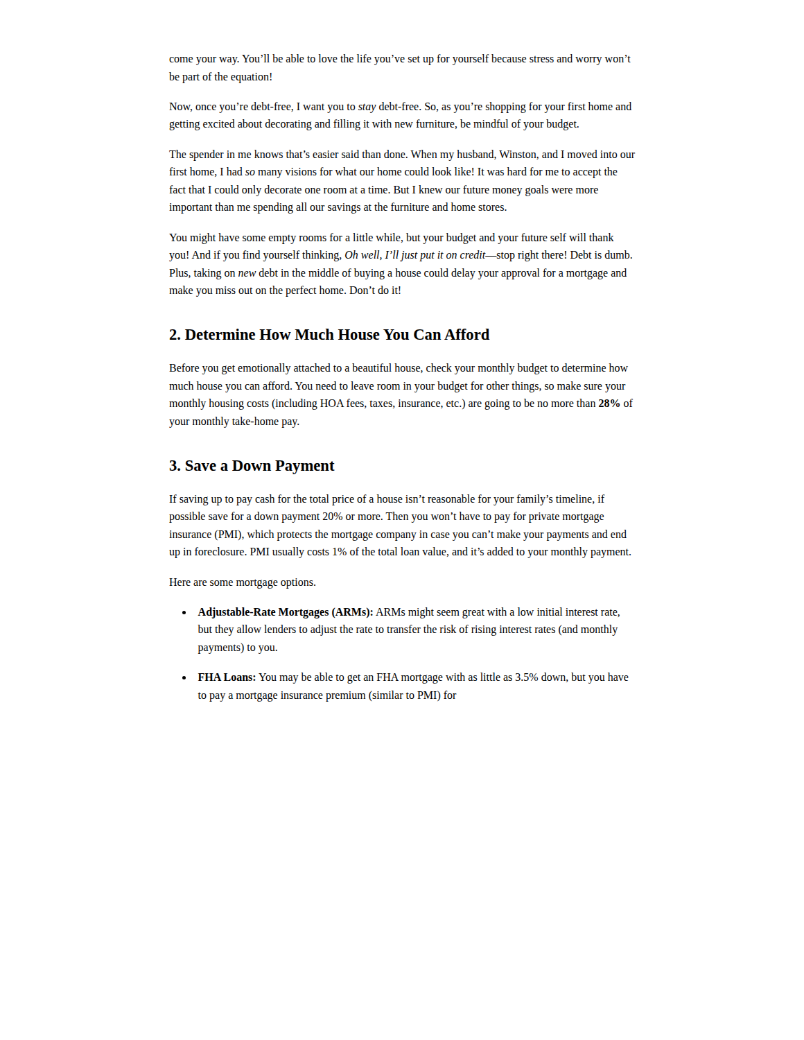come your way. You’ll be able to love the life you’ve set up for yourself because stress and worry won’t be part of the equation!
Now, once you’re debt-free, I want you to stay debt-free. So, as you’re shopping for your first home and getting excited about decorating and filling it with new furniture, be mindful of your budget.
The spender in me knows that’s easier said than done. When my husband, Winston, and I moved into our first home, I had so many visions for what our home could look like! It was hard for me to accept the fact that I could only decorate one room at a time. But I knew our future money goals were more important than me spending all our savings at the furniture and home stores.
You might have some empty rooms for a little while, but your budget and your future self will thank you! And if you find yourself thinking, Oh well, I’ll just put it on credit—stop right there! Debt is dumb. Plus, taking on new debt in the middle of buying a house could delay your approval for a mortgage and make you miss out on the perfect home. Don’t do it!
2. Determine How Much House You Can Afford
Before you get emotionally attached to a beautiful house, check your monthly budget to determine how much house you can afford. You need to leave room in your budget for other things, so make sure your monthly housing costs (including HOA fees, taxes, insurance, etc.) are going to be no more than 28% of your monthly take-home pay.
3. Save a Down Payment
If saving up to pay cash for the total price of a house isn’t reasonable for your family’s timeline, if possible save for a down payment 20% or more. Then you won’t have to pay for private mortgage insurance (PMI), which protects the mortgage company in case you can’t make your payments and end up in foreclosure. PMI usually costs 1% of the total loan value, and it’s added to your monthly payment.
Here are some mortgage options.
Adjustable-Rate Mortgages (ARMs): ARMs might seem great with a low initial interest rate, but they allow lenders to adjust the rate to transfer the risk of rising interest rates (and monthly payments) to you.
FHA Loans: You may be able to get an FHA mortgage with as little as 3.5% down, but you have to pay a mortgage insurance premium (similar to PMI) for